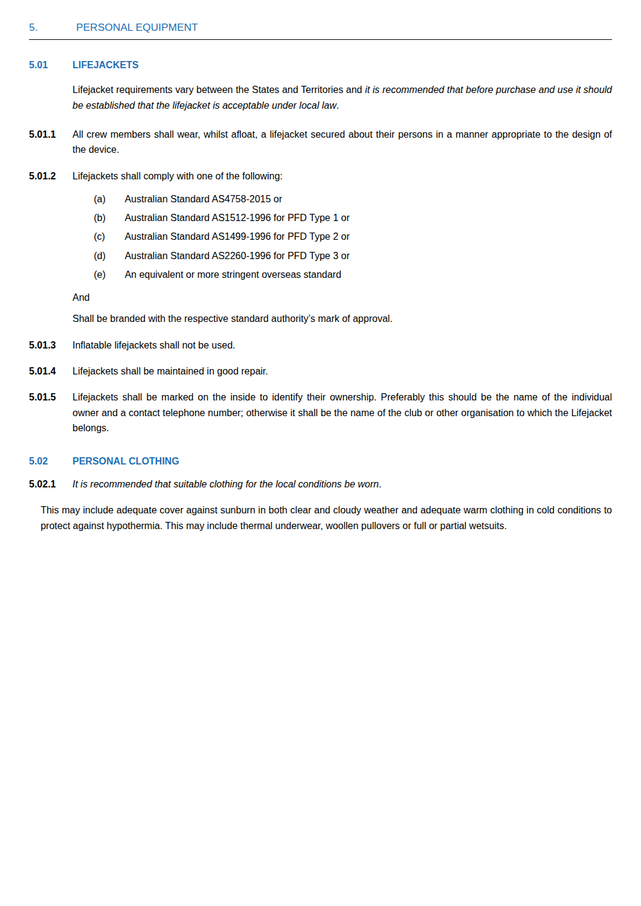5. PERSONAL EQUIPMENT
5.01 LIFEJACKETS
Lifejacket requirements vary between the States and Territories and it is recommended that before purchase and use it should be established that the lifejacket is acceptable under local law.
5.01.1
All crew members shall wear, whilst afloat, a lifejacket secured about their persons in a manner appropriate to the design of the device.
5.01.2
Lifejackets shall comply with one of the following:
(a) Australian Standard AS4758-2015 or
(b) Australian Standard AS1512-1996 for PFD Type 1 or
(c) Australian Standard AS1499-1996 for PFD Type 2 or
(d) Australian Standard AS2260-1996 for PFD Type 3 or
(e) An equivalent or more stringent overseas standard
And
Shall be branded with the respective standard authority’s mark of approval.
5.01.3
Inflatable lifejackets shall not be used.
5.01.4
Lifejackets shall be maintained in good repair.
5.01.5
Lifejackets shall be marked on the inside to identify their ownership. Preferably this should be the name of the individual owner and a contact telephone number; otherwise it shall be the name of the club or other organisation to which the Lifejacket belongs.
5.02 PERSONAL CLOTHING
5.02.1
It is recommended that suitable clothing for the local conditions be worn.
This may include adequate cover against sunburn in both clear and cloudy weather and adequate warm clothing in cold conditions to protect against hypothermia. This may include thermal underwear, woollen pullovers or full or partial wetsuits.